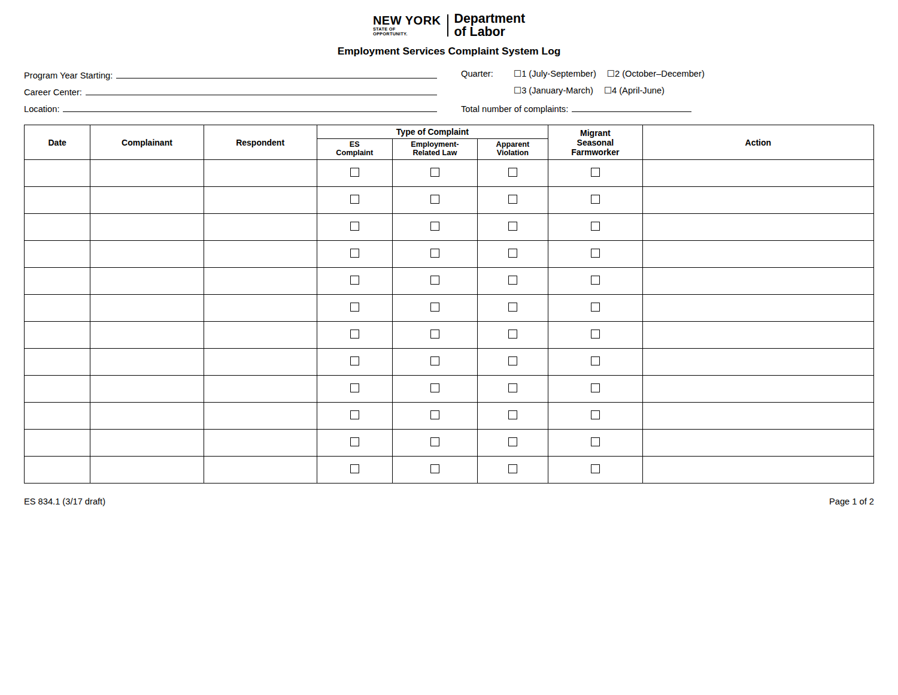NEW YORK
STATE OF
OPPORTUNITY.
Department
of Labor
Employment Services Complaint System Log
Program Year Starting:
Quarter: ☐1 (July-September) ☐2 (October–December)
Career Center:
☐3 (January-March) ☐4 (April-June)
Location:
Total number of complaints:
| Date | Complainant | Respondent | Type of Complaint | Migrant Seasonal Farmworker | Action |
| --- | --- | --- | --- | --- | --- |
| ES Complaint | Employment- Related Law | Apparent Violation |
ES 834.1 (3/17 draft)
Page 1 of 2